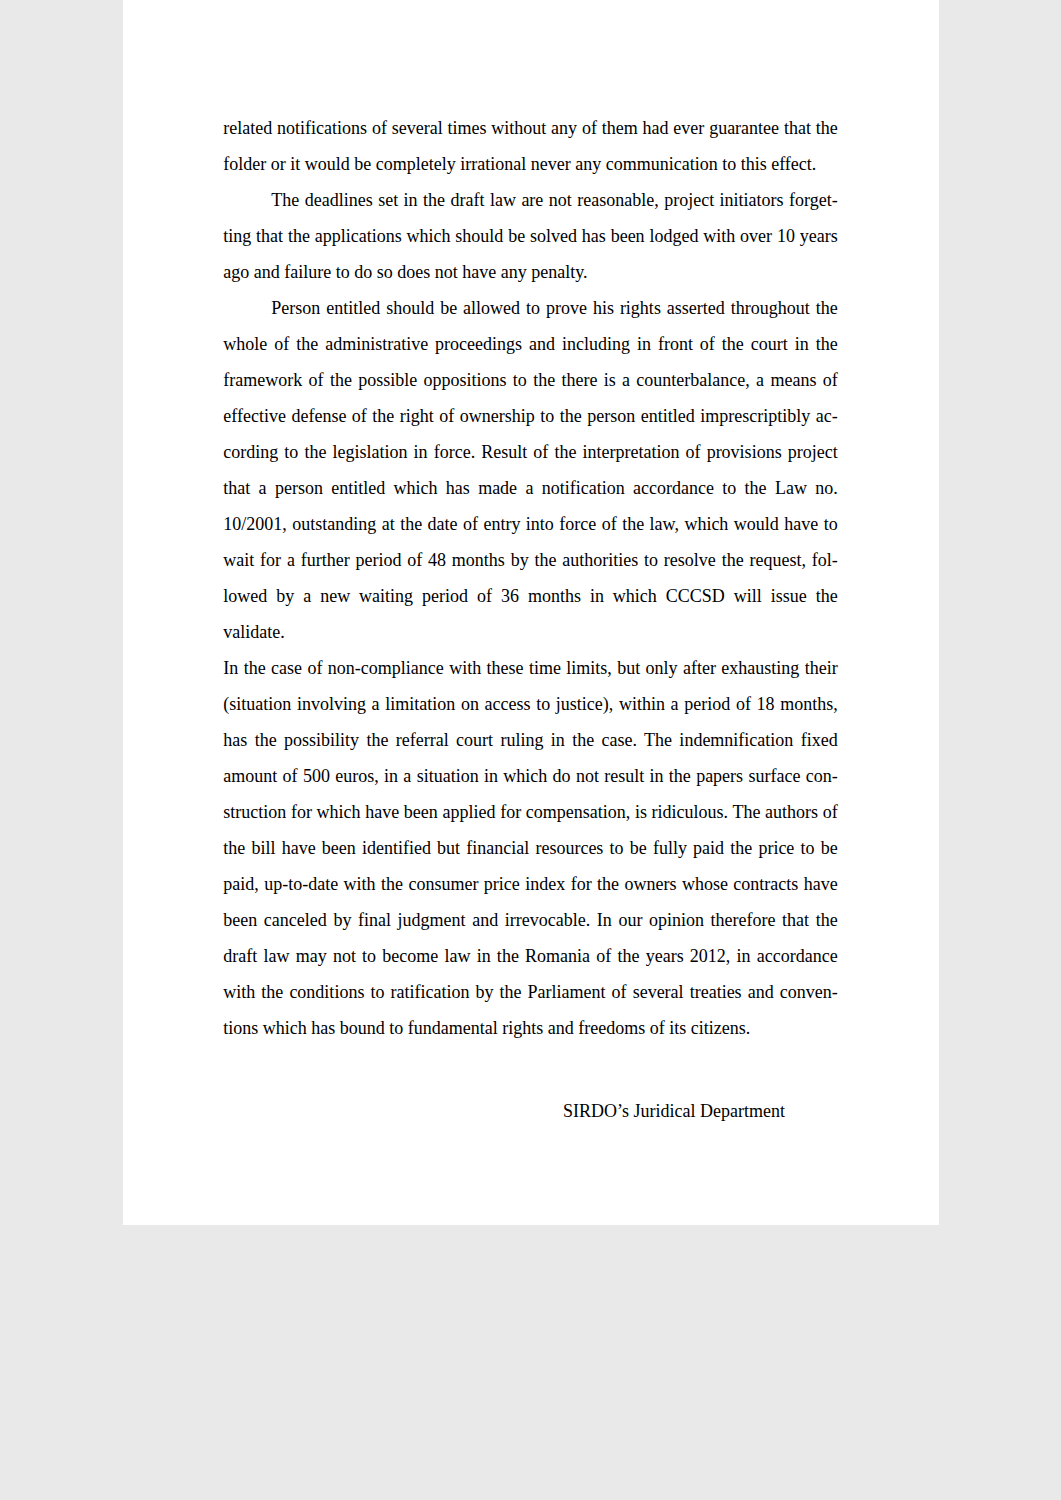related notifications of several times without any of them had ever guarantee that the folder or it would be completely irrational never any communication to this effect.
The deadlines set in the draft law are not reasonable, project initiators forgetting that the applications which should be solved has been lodged with over 10 years ago and failure to do so does not have any penalty.
Person entitled should be allowed to prove his rights asserted throughout the whole of the administrative proceedings and including in front of the court in the framework of the possible oppositions to the there is a counterbalance, a means of effective defense of the right of ownership to the person entitled imprescriptibly according to the legislation in force. Result of the interpretation of provisions project that a person entitled which has made a notification accordance to the Law no. 10/2001, outstanding at the date of entry into force of the law, which would have to wait for a further period of 48 months by the authorities to resolve the request, followed by a new waiting period of 36 months in which CCCSD will issue the validate.
In the case of non-compliance with these time limits, but only after exhausting their (situation involving a limitation on access to justice), within a period of 18 months, has the possibility the referral court ruling in the case. The indemnification fixed amount of 500 euros, in a situation in which do not result in the papers surface construction for which have been applied for compensation, is ridiculous. The authors of the bill have been identified but financial resources to be fully paid the price to be paid, up-to-date with the consumer price index for the owners whose contracts have been canceled by final judgment and irrevocable. In our opinion therefore that the draft law may not to become law in the Romania of the years 2012, in accordance with the conditions to ratification by the Parliament of several treaties and conventions which has bound to fundamental rights and freedoms of its citizens.
SIRDO’s Juridical Department